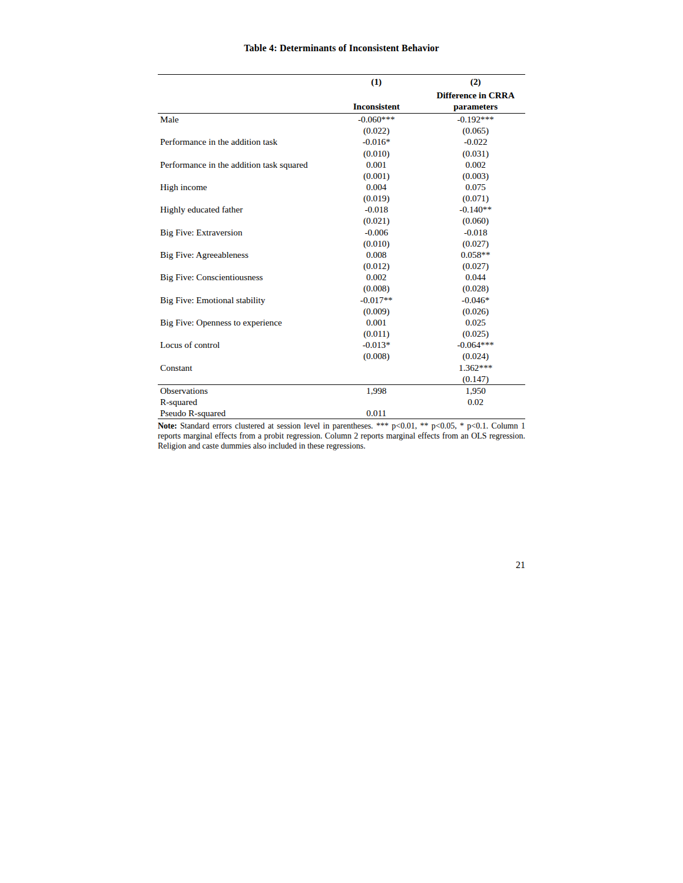Table 4: Determinants of Inconsistent Behavior
| | (1) | (2) |
| --- | --- | --- |
| | Inconsistent | Difference in CRRA parameters |
| Male | -0.060*** | -0.192*** |
| | (0.022) | (0.065) |
| Performance in the addition task | -0.016* | -0.022 |
| | (0.010) | (0.031) |
| Performance in the addition task squared | 0.001 | 0.002 |
| | (0.001) | (0.003) |
| High income | 0.004 | 0.075 |
| | (0.019) | (0.071) |
| Highly educated father | -0.018 | -0.140** |
| | (0.021) | (0.060) |
| Big Five: Extraversion | -0.006 | -0.018 |
| | (0.010) | (0.027) |
| Big Five: Agreeableness | 0.008 | 0.058** |
| | (0.012) | (0.027) |
| Big Five: Conscientiousness | 0.002 | 0.044 |
| | (0.008) | (0.028) |
| Big Five: Emotional stability | -0.017** | -0.046* |
| | (0.009) | (0.026) |
| Big Five: Openness to experience | 0.001 | 0.025 |
| | (0.011) | (0.025) |
| Locus of control | -0.013* | -0.064*** |
| | (0.008) | (0.024) |
| Constant | | 1.362*** |
| | | (0.147) |
| Observations | 1,998 | 1,950 |
| R-squared | | 0.02 |
| Pseudo R-squared | 0.011 | |
Note: Standard errors clustered at session level in parentheses. *** p<0.01, ** p<0.05, * p<0.1. Column 1 reports marginal effects from a probit regression. Column 2 reports marginal effects from an OLS regression. Religion and caste dummies also included in these regressions.
21